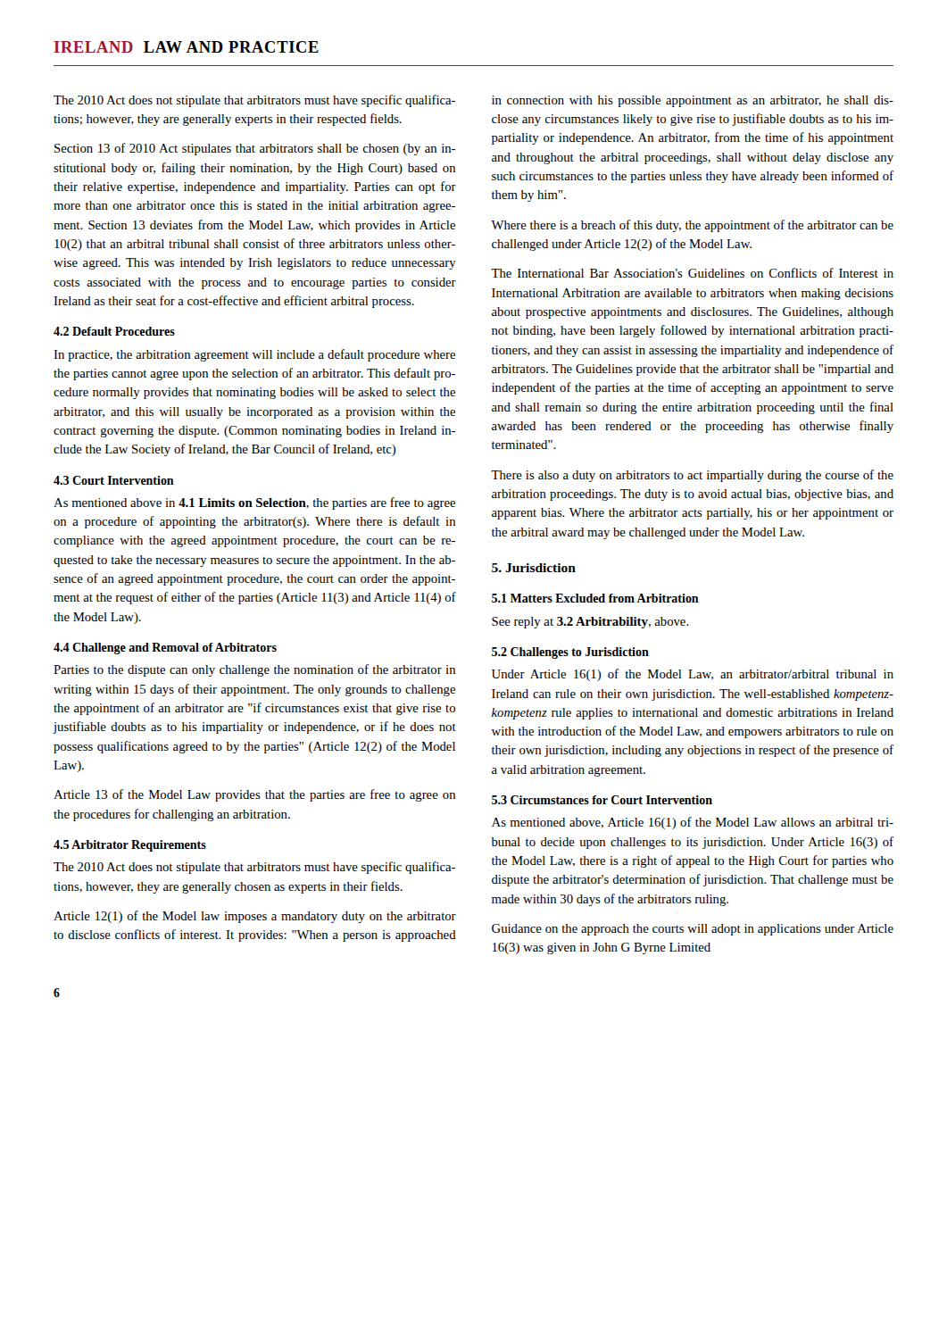IRELAND LAW AND PRACTICE
The 2010 Act does not stipulate that arbitrators must have specific qualifications; however, they are generally experts in their respected fields.
Section 13 of 2010 Act stipulates that arbitrators shall be chosen (by an institutional body or, failing their nomination, by the High Court) based on their relative expertise, independence and impartiality. Parties can opt for more than one arbitrator once this is stated in the initial arbitration agreement. Section 13 deviates from the Model Law, which provides in Article 10(2) that an arbitral tribunal shall consist of three arbitrators unless otherwise agreed. This was intended by Irish legislators to reduce unnecessary costs associated with the process and to encourage parties to consider Ireland as their seat for a cost-effective and efficient arbitral process.
4.2 Default Procedures
In practice, the arbitration agreement will include a default procedure where the parties cannot agree upon the selection of an arbitrator. This default procedure normally provides that nominating bodies will be asked to select the arbitrator, and this will usually be incorporated as a provision within the contract governing the dispute. (Common nominating bodies in Ireland include the Law Society of Ireland, the Bar Council of Ireland, etc)
4.3 Court Intervention
As mentioned above in 4.1 Limits on Selection, the parties are free to agree on a procedure of appointing the arbitrator(s). Where there is default in compliance with the agreed appointment procedure, the court can be requested to take the necessary measures to secure the appointment. In the absence of an agreed appointment procedure, the court can order the appointment at the request of either of the parties (Article 11(3) and Article 11(4) of the Model Law).
4.4 Challenge and Removal of Arbitrators
Parties to the dispute can only challenge the nomination of the arbitrator in writing within 15 days of their appointment. The only grounds to challenge the appointment of an arbitrator are "if circumstances exist that give rise to justifiable doubts as to his impartiality or independence, or if he does not possess qualifications agreed to by the parties" (Article 12(2) of the Model Law).
Article 13 of the Model Law provides that the parties are free to agree on the procedures for challenging an arbitration.
4.5 Arbitrator Requirements
The 2010 Act does not stipulate that arbitrators must have specific qualifications, however, they are generally chosen as experts in their fields.
Article 12(1) of the Model law imposes a mandatory duty on the arbitrator to disclose conflicts of interest. It provides: "When a person is approached in connection with his possible appointment as an arbitrator, he shall disclose any circumstances likely to give rise to justifiable doubts as to his impartiality or independence. An arbitrator, from the time of his appointment and throughout the arbitral proceedings, shall without delay disclose any such circumstances to the parties unless they have already been informed of them by him".
Where there is a breach of this duty, the appointment of the arbitrator can be challenged under Article 12(2) of the Model Law.
The International Bar Association's Guidelines on Conflicts of Interest in International Arbitration are available to arbitrators when making decisions about prospective appointments and disclosures. The Guidelines, although not binding, have been largely followed by international arbitration practitioners, and they can assist in assessing the impartiality and independence of arbitrators. The Guidelines provide that the arbitrator shall be "impartial and independent of the parties at the time of accepting an appointment to serve and shall remain so during the entire arbitration proceeding until the final awarded has been rendered or the proceeding has otherwise finally terminated".
There is also a duty on arbitrators to act impartially during the course of the arbitration proceedings. The duty is to avoid actual bias, objective bias, and apparent bias. Where the arbitrator acts partially, his or her appointment or the arbitral award may be challenged under the Model Law.
5. Jurisdiction
5.1 Matters Excluded from Arbitration
See reply at 3.2 Arbitrability, above.
5.2 Challenges to Jurisdiction
Under Article 16(1) of the Model Law, an arbitrator/arbitral tribunal in Ireland can rule on their own jurisdiction. The well-established kompetenz-kompetenz rule applies to international and domestic arbitrations in Ireland with the introduction of the Model Law, and empowers arbitrators to rule on their own jurisdiction, including any objections in respect of the presence of a valid arbitration agreement.
5.3 Circumstances for Court Intervention
As mentioned above, Article 16(1) of the Model Law allows an arbitral tribunal to decide upon challenges to its jurisdiction. Under Article 16(3) of the Model Law, there is a right of appeal to the High Court for parties who dispute the arbitrator's determination of jurisdiction. That challenge must be made within 30 days of the arbitrators ruling.
Guidance on the approach the courts will adopt in applications under Article 16(3) was given in John G Byrne Limited
6